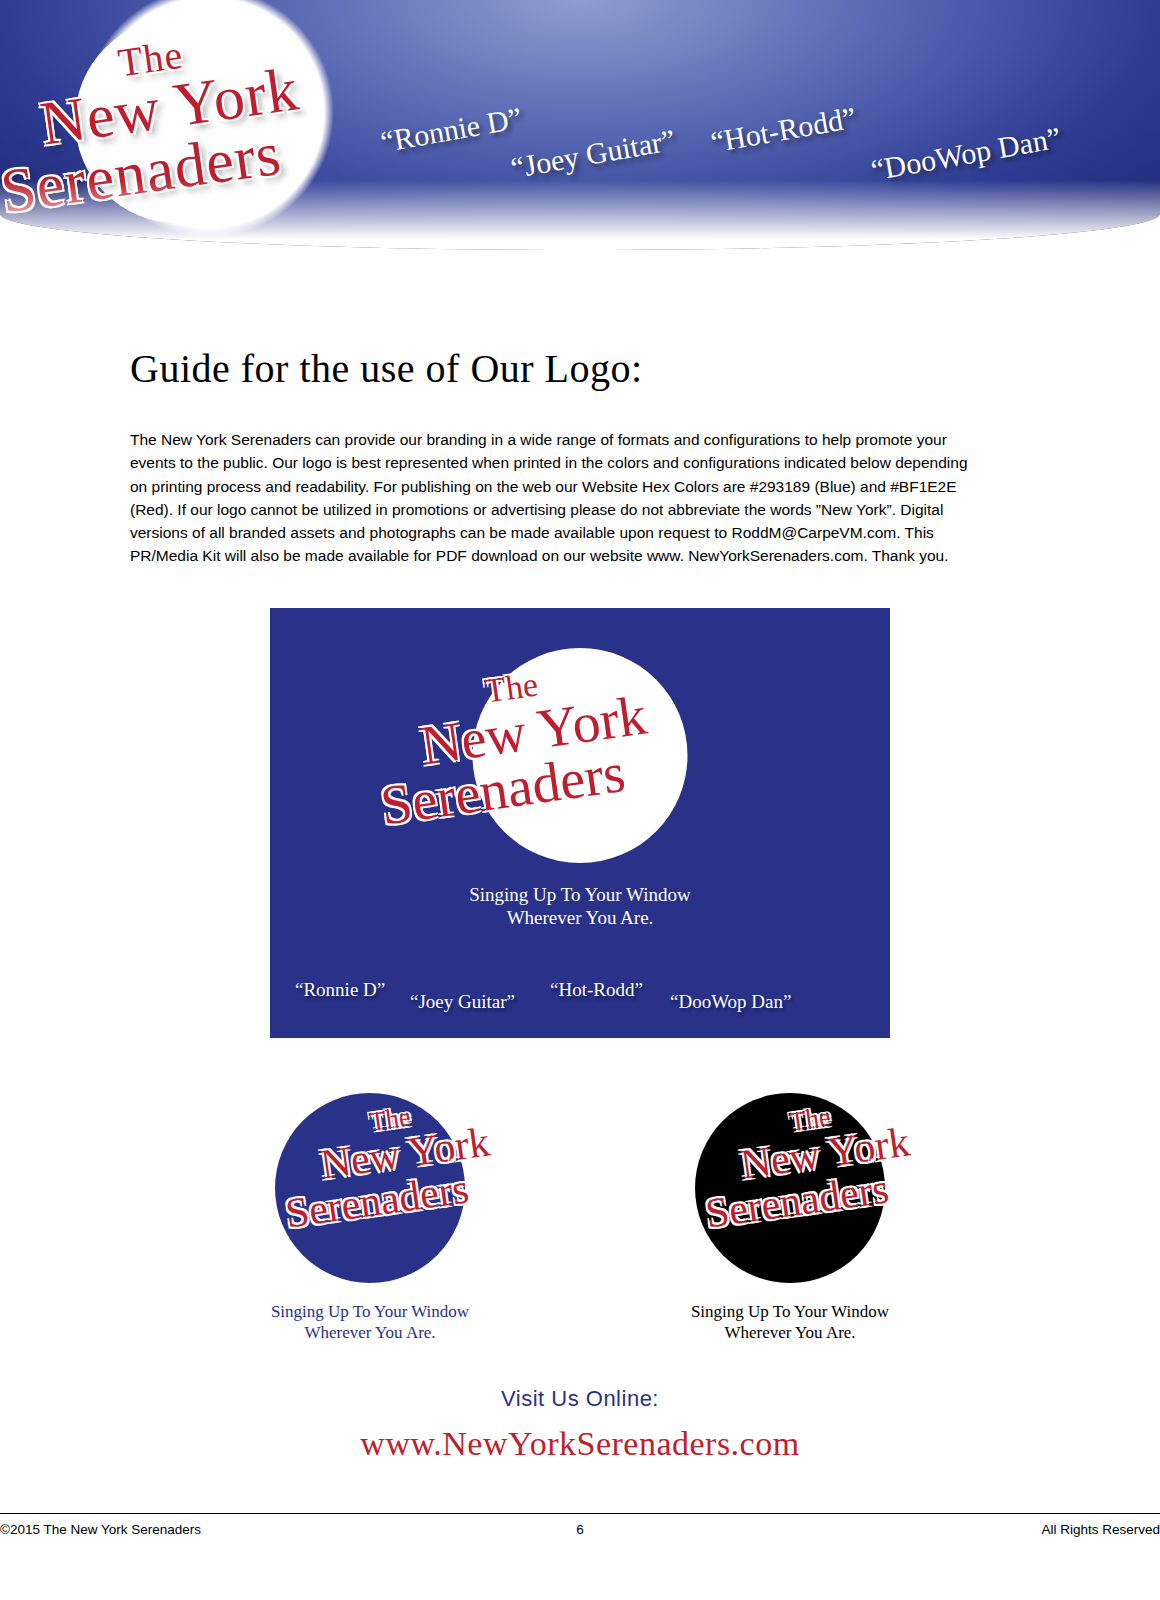The
New York
Serenaders
“Ronnie D” “Joey Guitar” “Hot-Rodd” “DooWop Dan”
Guide for the use of Our Logo:
The New York Serenaders can provide our branding in a wide range of formats and configurations to help promote your events to the public. Our logo is best represented when printed in the colors and configurations indicated below depending on printing process and readability. For publishing on the web our Website Hex Colors are #293189 (Blue) and #BF1E2E (Red). If our logo cannot be utilized in promotions or advertising please do not abbreviate the words ”New York”. Digital versions of all branded assets and photographs can be made available upon request to RoddM@CarpeVM.com. This PR/Media Kit will also be made available for PDF download on our website www. NewYorkSerenaders.com. Thank you.
The
New York
Serenaders™
Singing Up To Your Window
Wherever You Are.
“Ronnie D” “Joey Guitar” “Hot-Rodd” “DooWop Dan”
The New York Serenaders ™
Singing Up To Your Window
Wherever You Are.
The New York Serenaders ™
Singing Up To Your Window
Wherever You Are.
Visit Us Online:
www.NewYorkSerenaders.com
©2015 The New York Serenaders
6
All Rights Reserved